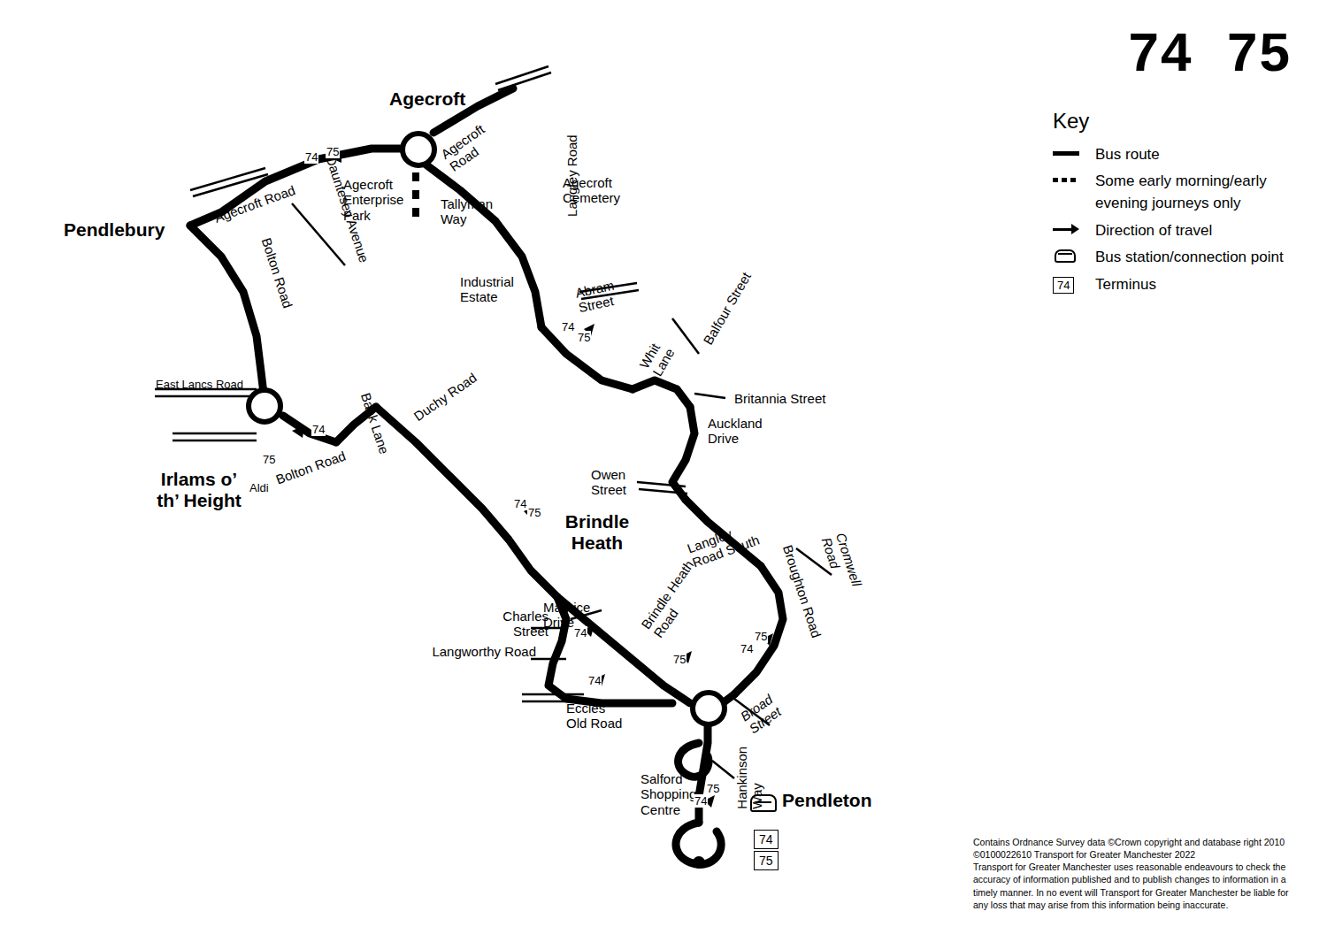74 75
Key
Bus route
Some early morning/early evening journeys only
Direction of travel
Bus station/connection point
74 Terminus
Contains Ordnance Survey data ©Crown copyright and database right 2010
©0100022610 Transport for Greater Manchester 2022
Transport for Greater Manchester uses reasonable endeavours to check the accuracy of information published and to publish changes to information in a timely manner. In no event will Transport for Greater Manchester be liable for any loss that may arise from this information being inaccurate.
Agecroft
Pendlebury
Irlams o’
th’ Height
Brindle
Heath
Pendleton
Agecroft Road
Agecroft
Road
Langley Road
Agecroft
Cemetery
Agecroft
Enterprise
Park
Tallyman
Way
Dauntesey Avenue
Industrial
Estate
Bolton Road
East Lancs Road
Bolton Road
Bank Lane
Duchy Road
Aldi
Abram
Street
Whit
Lane
Balfour Street
Britannia Street
Auckland
Drive
Owen
Street
Langley
Road South
Broughton Road
Cromwell
Road
Broad
Street
Brindle Heath
Road
Maurice
Drive
Charles
Street
Langworthy Road
Eccles
Old Road
Salford
Shopping
Centre
Hankinson
Way
74
75
74
75
74
75
74
75
74
74
75
74
75
74
75
74
75